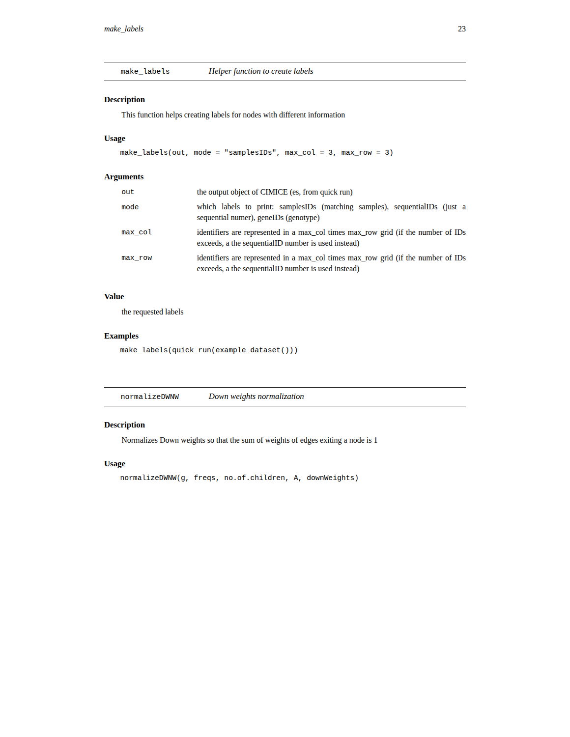make_labels 23
make_labels Helper function to create labels
Description
This function helps creating labels for nodes with different information
Usage
make_labels(out, mode = "samplesIDs", max_col = 3, max_row = 3)
Arguments
out
the output object of CIMICE (es, from quick run)
mode
which labels to print: samplesIDs (matching samples), sequentialIDs (just a sequential numer), geneIDs (genotype)
max_col
identifiers are represented in a max_col times max_row grid (if the number of IDs exceeds, a the sequentialID number is used instead)
max_row
identifiers are represented in a max_col times max_row grid (if the number of IDs exceeds, a the sequentialID number is used instead)
Value
the requested labels
Examples
make_labels(quick_run(example_dataset()))
normalizeDWNW Down weights normalization
Description
Normalizes Down weights so that the sum of weights of edges exiting a node is 1
Usage
normalizeDWNW(g, freqs, no.of.children, A, downWeights)